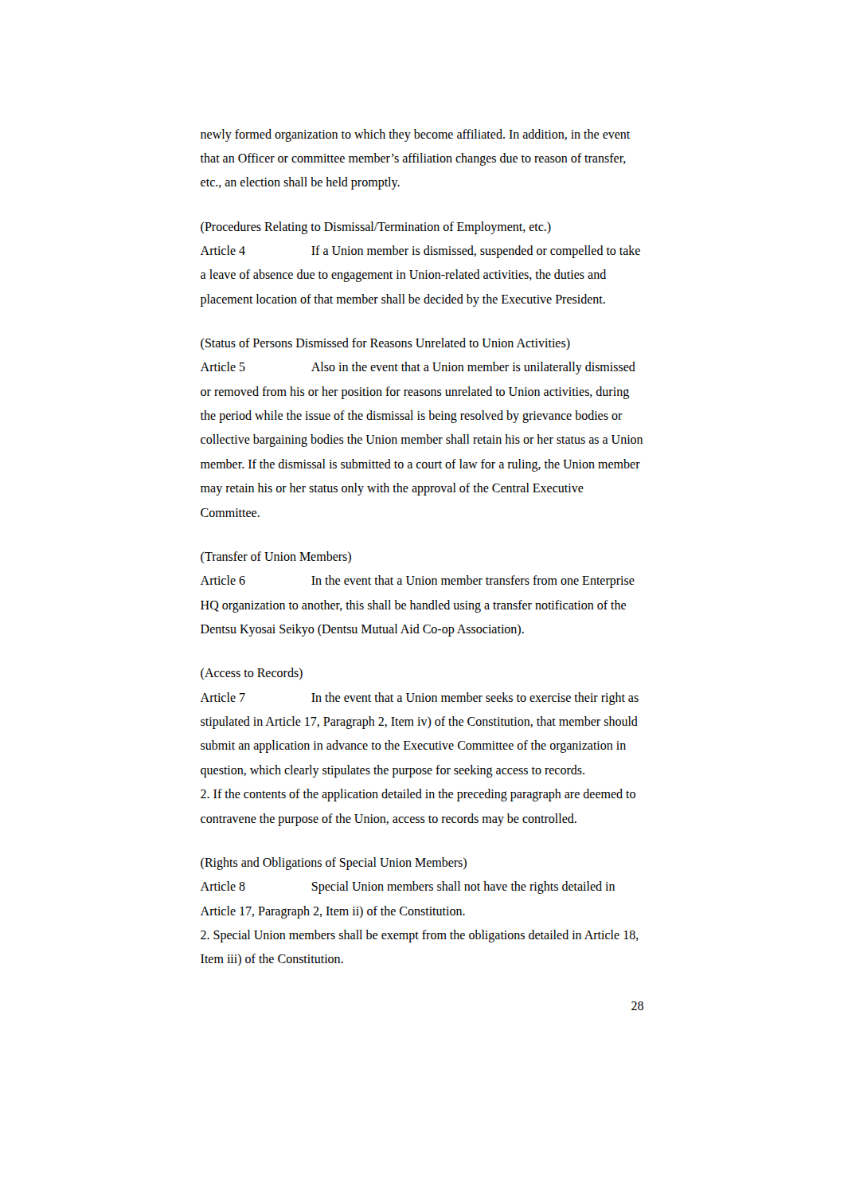newly formed organization to which they become affiliated. In addition, in the event that an Officer or committee member’s affiliation changes due to reason of transfer, etc., an election shall be held promptly.
(Procedures Relating to Dismissal/Termination of Employment, etc.)
Article 4 If a Union member is dismissed, suspended or compelled to take a leave of absence due to engagement in Union-related activities, the duties and placement location of that member shall be decided by the Executive President.
(Status of Persons Dismissed for Reasons Unrelated to Union Activities)
Article 5 Also in the event that a Union member is unilaterally dismissed or removed from his or her position for reasons unrelated to Union activities, during the period while the issue of the dismissal is being resolved by grievance bodies or collective bargaining bodies the Union member shall retain his or her status as a Union member. If the dismissal is submitted to a court of law for a ruling, the Union member may retain his or her status only with the approval of the Central Executive Committee.
(Transfer of Union Members)
Article 6 In the event that a Union member transfers from one Enterprise HQ organization to another, this shall be handled using a transfer notification of the Dentsu Kyosai Seikyo (Dentsu Mutual Aid Co-op Association).
(Access to Records)
Article 7 In the event that a Union member seeks to exercise their right as stipulated in Article 17, Paragraph 2, Item iv) of the Constitution, that member should submit an application in advance to the Executive Committee of the organization in question, which clearly stipulates the purpose for seeking access to records.
2. If the contents of the application detailed in the preceding paragraph are deemed to contravene the purpose of the Union, access to records may be controlled.
(Rights and Obligations of Special Union Members)
Article 8 Special Union members shall not have the rights detailed in Article 17, Paragraph 2, Item ii) of the Constitution.
2. Special Union members shall be exempt from the obligations detailed in Article 18, Item iii) of the Constitution.
28